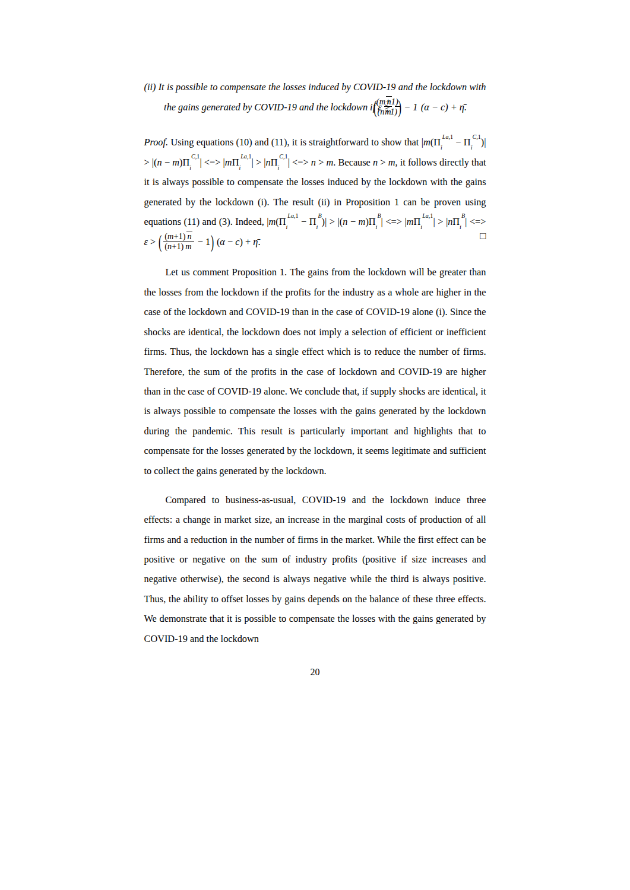(ii) It is possible to compensate the losses induced by COVID-19 and the lockdown with the gains generated by COVID-19 and the lockdown if ε > ((m+1)n(n+1)m − 1) (α − c) + η̄.
Proof. Using equations (10) and (11), it is straightforward to show that |m(ΠiLa,1 − ΠiC,1)| > |(n − m)ΠiC,1| <=> |m ΠiLa,1| > |n ΠiC,1| <=> n > m. Because n > m, it follows directly that it is always possible to compensate the losses induced by the lockdown with the gains generated by the lockdown (i). The result (ii) in Proposition 1 can be proven using equations (11) and (3). Indeed, |m(ΠiLa,1 − ΠiB)| > |(n − m)ΠiB| <=> |m ΠiLa,1| > |n ΠiB| <=> ε > ((m+1)n(n+1)m − 1) (α − c) + η̄. □
Let us comment Proposition 1. The gains from the lockdown will be greater than the losses from the lockdown if the profits for the industry as a whole are higher in the case of the lockdown and COVID-19 than in the case of COVID-19 alone (i). Since the shocks are identical, the lockdown does not imply a selection of efficient or inefficient firms. Thus, the lockdown has a single effect which is to reduce the number of firms. Therefore, the sum of the profits in the case of lockdown and COVID-19 are higher than in the case of COVID-19 alone. We conclude that, if supply shocks are identical, it is always possible to compensate the losses with the gains generated by the lockdown during the pandemic. This result is particularly important and highlights that to compensate for the losses generated by the lockdown, it seems legitimate and sufficient to collect the gains generated by the lockdown.
Compared to business-as-usual, COVID-19 and the lockdown induce three effects: a change in market size, an increase in the marginal costs of production of all firms and a reduction in the number of firms in the market. While the first effect can be positive or negative on the sum of industry profits (positive if size increases and negative otherwise), the second is always negative while the third is always positive. Thus, the ability to offset losses by gains depends on the balance of these three effects. We demonstrate that it is possible to compensate the losses with the gains generated by COVID-19 and the lockdown
20